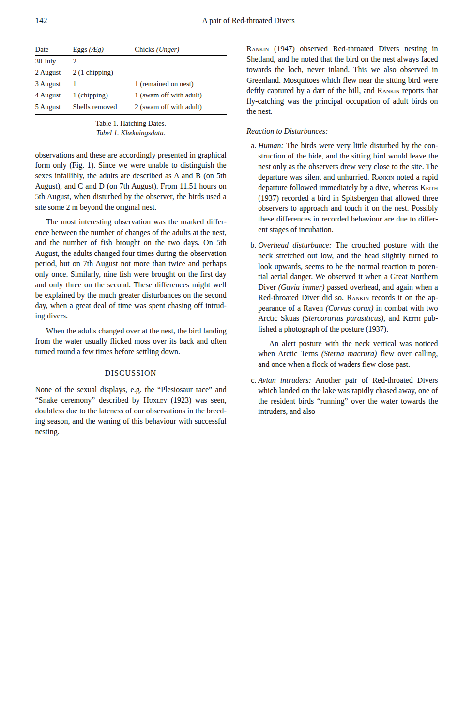142 A pair of Red-throated Divers
| Date | Eggs (Æg) | Chicks (Unger) |
| --- | --- | --- |
| 30 July | 2 | – |
| 2 August | 2 (1 chipping) | – |
| 3 August | 1 | 1 (remained on nest) |
| 4 August | 1 (chipping) | 1 (swam off with adult) |
| 5 August | Shells removed | 2 (swam off with adult) |
Table 1. Hatching Dates.
Tabel 1. Klækningsdata.
observations and these are accordingly presented in graphical form only (Fig. 1). Since we were unable to distinguish the sexes infallibly, the adults are described as A and B (on 5th August), and C and D (on 7th August). From 11.51 hours on 5th August, when disturbed by the observer, the birds used a site some 2 m beyond the original nest.
The most interesting observation was the marked difference between the number of changes of the adults at the nest, and the number of fish brought on the two days. On 5th August, the adults changed four times during the observation period, but on 7th August not more than twice and perhaps only once. Similarly, nine fish were brought on the first day and only three on the second. These differences might well be explained by the much greater disturbances on the second day, when a great deal of time was spent chasing off intruding divers.
When the adults changed over at the nest, the bird landing from the water usually flicked moss over its back and often turned round a few times before settling down.
DISCUSSION
None of the sexual displays, e.g. the “Plesiosaur race” and “Snake ceremony” described by Huxley (1923) was seen, doubtless due to the lateness of our observations in the breeding season, and the waning of this behaviour with successful nesting.
Rankin (1947) observed Red-throated Divers nesting in Shetland, and he noted that the bird on the nest always faced towards the loch, never inland. This we also observed in Greenland. Mosquitoes which flew near the sitting bird were deftly captured by a dart of the bill, and Rankin reports that fly-catching was the principal occupation of adult birds on the nest.
Reaction to Disturbances:
Human: The birds were very little disturbed by the construction of the hide, and the sitting bird would leave the nest only as the observers drew very close to the site. The departure was silent and unhurried. Rankin noted a rapid departure followed immediately by a dive, whereas Keith (1937) recorded a bird in Spitsbergen that allowed three observers to approach and touch it on the nest. Possibly these differences in recorded behaviour are due to different stages of incubation.
Overhead disturbance: The crouched posture with the neck stretched out low, and the head slightly turned to look upwards, seems to be the normal reaction to potential aerial danger. We observed it when a Great Northern Diver (Gavia immer) passed overhead, and again when a Red-throated Diver did so. Rankin records it on the appearance of a Raven (Corvus corax) in combat with two Arctic Skuas (Stercorarius parasiticus), and Keith published a photograph of the posture (1937).
An alert posture with the neck vertical was noticed when Arctic Terns (Sterna macrura) flew over calling, and once when a flock of waders flew close past.
Avian intruders: Another pair of Red-throated Divers which landed on the lake was rapidly chased away, one of the resident birds “running” over the water towards the intruders, and also